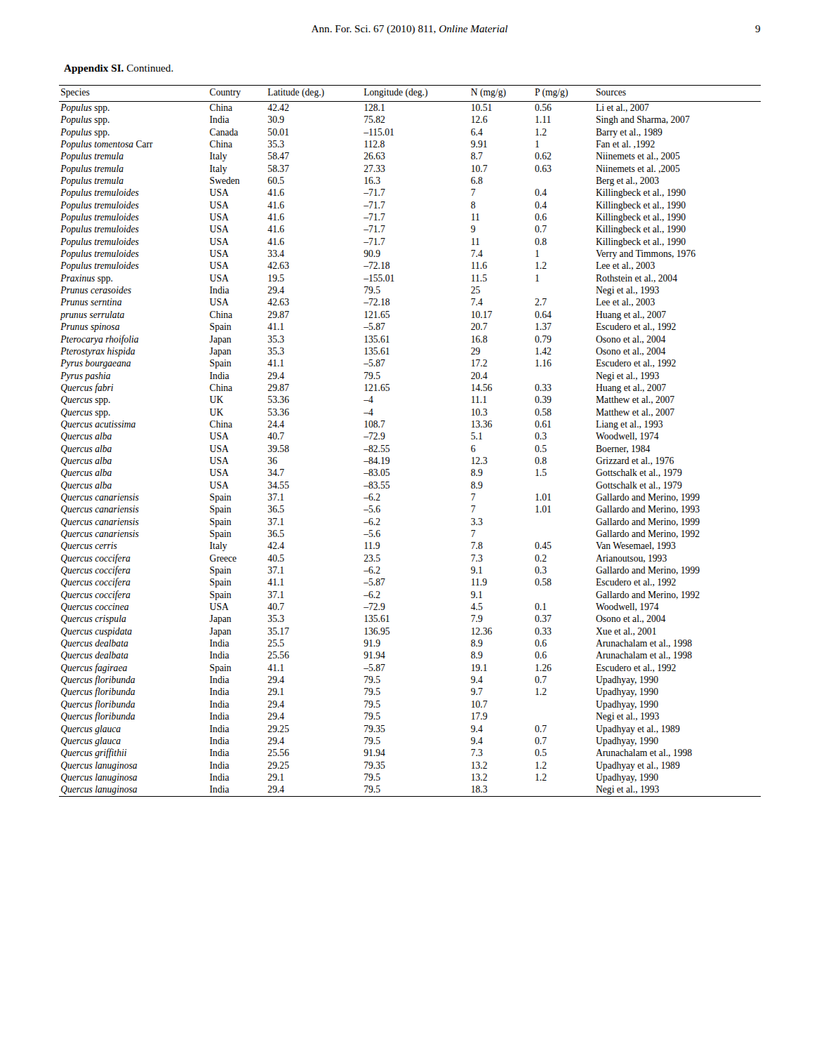Ann. For. Sci. 67 (2010) 811, Online Material 9
Appendix SI. Continued.
| Species | Country | Latitude (deg.) | Longitude (deg.) | N (mg/g) | P (mg/g) | Sources |
| --- | --- | --- | --- | --- | --- | --- |
| Populus spp. | China | 42.42 | 128.1 | 10.51 | 0.56 | Li et al., 2007 |
| Populus spp. | India | 30.9 | 75.82 | 12.6 | 1.11 | Singh and Sharma, 2007 |
| Populus spp. | Canada | 50.01 | –115.01 | 6.4 | 1.2 | Barry et al., 1989 |
| Populus tomentosa Carr | China | 35.3 | 112.8 | 9.91 | 1 | Fan et al. ,1992 |
| Populus tremula | Italy | 58.47 | 26.63 | 8.7 | 0.62 | Niinemets et al., 2005 |
| Populus tremula | Italy | 58.37 | 27.33 | 10.7 | 0.63 | Niinemets et al. ,2005 |
| Populus tremula | Sweden | 60.5 | 16.3 | 6.8 | | Berg et al., 2003 |
| Populus tremuloides | USA | 41.6 | –71.7 | 7 | 0.4 | Killingbeck et al., 1990 |
| Populus tremuloides | USA | 41.6 | –71.7 | 8 | 0.4 | Killingbeck et al., 1990 |
| Populus tremuloides | USA | 41.6 | –71.7 | 11 | 0.6 | Killingbeck et al., 1990 |
| Populus tremuloides | USA | 41.6 | –71.7 | 9 | 0.7 | Killingbeck et al., 1990 |
| Populus tremuloides | USA | 41.6 | –71.7 | 11 | 0.8 | Killingbeck et al., 1990 |
| Populus tremuloides | USA | 33.4 | 90.9 | 7.4 | 1 | Verry and Timmons, 1976 |
| Populus tremuloides | USA | 42.63 | –72.18 | 11.6 | 1.2 | Lee et al., 2003 |
| Praxinus spp. | USA | 19.5 | –155.01 | 11.5 | 1 | Rothstein et al., 2004 |
| Prunus cerasoides | India | 29.4 | 79.5 | 25 | | Negi et al., 1993 |
| Prunus serntina | USA | 42.63 | –72.18 | 7.4 | 2.7 | Lee et al., 2003 |
| prunus serrulata | China | 29.87 | 121.65 | 10.17 | 0.64 | Huang et al., 2007 |
| Prunus spinosa | Spain | 41.1 | –5.87 | 20.7 | 1.37 | Escudero et al., 1992 |
| Pterocarya rhoifolia | Japan | 35.3 | 135.61 | 16.8 | 0.79 | Osono et al., 2004 |
| Pterostyrax hispida | Japan | 35.3 | 135.61 | 29 | 1.42 | Osono et al., 2004 |
| Pyrus bourgaeana | Spain | 41.1 | –5.87 | 17.2 | 1.16 | Escudero et al., 1992 |
| Pyrus pashia | India | 29.4 | 79.5 | 20.4 | | Negi et al., 1993 |
| Quercus fabri | China | 29.87 | 121.65 | 14.56 | 0.33 | Huang et al., 2007 |
| Quercus spp. | UK | 53.36 | –4 | 11.1 | 0.39 | Matthew et al., 2007 |
| Quercus spp. | UK | 53.36 | –4 | 10.3 | 0.58 | Matthew et al., 2007 |
| Quercus acutissima | China | 24.4 | 108.7 | 13.36 | 0.61 | Liang et al., 1993 |
| Quercus alba | USA | 40.7 | –72.9 | 5.1 | 0.3 | Woodwell, 1974 |
| Quercus alba | USA | 39.58 | –82.55 | 6 | 0.5 | Boerner, 1984 |
| Quercus alba | USA | 36 | –84.19 | 12.3 | 0.8 | Grizzard et al., 1976 |
| Quercus alba | USA | 34.7 | –83.05 | 8.9 | 1.5 | Gottschalk et al., 1979 |
| Quercus alba | USA | 34.55 | –83.55 | 8.9 | | Gottschalk et al., 1979 |
| Quercus canariensis | Spain | 37.1 | –6.2 | 7 | 1.01 | Gallardo and Merino, 1999 |
| Quercus canariensis | Spain | 36.5 | –5.6 | 7 | 1.01 | Gallardo and Merino, 1993 |
| Quercus canariensis | Spain | 37.1 | –6.2 | 3.3 | | Gallardo and Merino, 1999 |
| Quercus canariensis | Spain | 36.5 | –5.6 | 7 | | Gallardo and Merino, 1992 |
| Quercus cerris | Italy | 42.4 | 11.9 | 7.8 | 0.45 | Van Wesemael, 1993 |
| Quercus coccifera | Greece | 40.5 | 23.5 | 7.3 | 0.2 | Arianoutsou, 1993 |
| Quercus coccifera | Spain | 37.1 | –6.2 | 9.1 | 0.3 | Gallardo and Merino, 1999 |
| Quercus coccifera | Spain | 41.1 | –5.87 | 11.9 | 0.58 | Escudero et al., 1992 |
| Quercus coccifera | Spain | 37.1 | –6.2 | 9.1 | | Gallardo and Merino, 1992 |
| Quercus coccinea | USA | 40.7 | –72.9 | 4.5 | 0.1 | Woodwell, 1974 |
| Quercus crispula | Japan | 35.3 | 135.61 | 7.9 | 0.37 | Osono et al., 2004 |
| Quercus cuspidata | Japan | 35.17 | 136.95 | 12.36 | 0.33 | Xue et al., 2001 |
| Quercus dealbata | India | 25.5 | 91.9 | 8.9 | 0.6 | Arunachalam et al., 1998 |
| Quercus dealbata | India | 25.56 | 91.94 | 8.9 | 0.6 | Arunachalam et al., 1998 |
| Quercus fagiraea | Spain | 41.1 | –5.87 | 19.1 | 1.26 | Escudero et al., 1992 |
| Quercus floribunda | India | 29.4 | 79.5 | 9.4 | 0.7 | Upadhyay, 1990 |
| Quercus floribunda | India | 29.1 | 79.5 | 9.7 | 1.2 | Upadhyay, 1990 |
| Quercus floribunda | India | 29.4 | 79.5 | 10.7 | | Upadhyay, 1990 |
| Quercus floribunda | India | 29.4 | 79.5 | 17.9 | | Negi et al., 1993 |
| Quercus glauca | India | 29.25 | 79.35 | 9.4 | 0.7 | Upadhyay et al., 1989 |
| Quercus glauca | India | 29.4 | 79.5 | 9.4 | 0.7 | Upadhyay, 1990 |
| Quercus griffithii | India | 25.56 | 91.94 | 7.3 | 0.5 | Arunachalam et al., 1998 |
| Quercus lanuginosa | India | 29.25 | 79.35 | 13.2 | 1.2 | Upadhyay et al., 1989 |
| Quercus lanuginosa | India | 29.1 | 79.5 | 13.2 | 1.2 | Upadhyay, 1990 |
| Quercus lanuginosa | India | 29.4 | 79.5 | 18.3 | | Negi et al., 1993 |